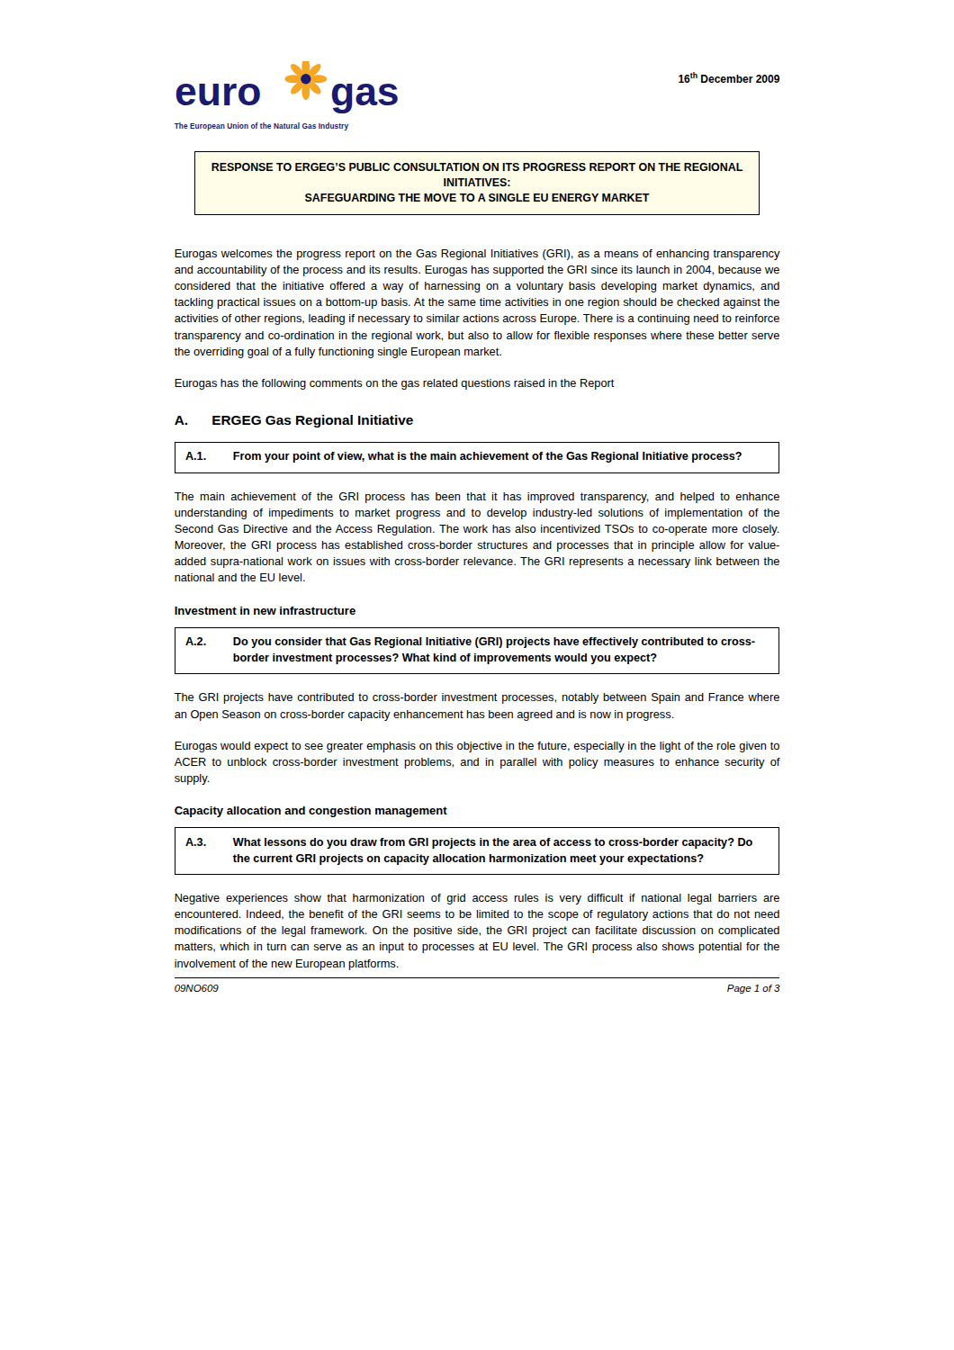euro gas
The European Union of the Natural Gas Industry
16th December 2009
RESPONSE TO ERGEG’S PUBLIC CONSULTATION ON ITS PROGRESS REPORT ON THE REGIONAL INITIATIVES:
SAFEGUARDING THE MOVE TO A SINGLE EU ENERGY MARKET
Eurogas welcomes the progress report on the Gas Regional Initiatives (GRI), as a means of enhancing transparency and accountability of the process and its results. Eurogas has supported the GRI since its launch in 2004, because we considered that the initiative offered a way of harnessing on a voluntary basis developing market dynamics, and tackling practical issues on a bottom-up basis. At the same time activities in one region should be checked against the activities of other regions, leading if necessary to similar actions across Europe. There is a continuing need to reinforce transparency and co-ordination in the regional work, but also to allow for flexible responses where these better serve the overriding goal of a fully functioning single European market.
Eurogas has the following comments on the gas related questions raised in the Report
A. ERGEG Gas Regional Initiative
A.1. From your point of view, what is the main achievement of the Gas Regional Initiative process?
The main achievement of the GRI process has been that it has improved transparency, and helped to enhance understanding of impediments to market progress and to develop industry-led solutions of implementation of the Second Gas Directive and the Access Regulation. The work has also incentivized TSOs to co-operate more closely. Moreover, the GRI process has established cross-border structures and processes that in principle allow for value-added supra-national work on issues with cross-border relevance. The GRI represents a necessary link between the national and the EU level.
Investment in new infrastructure
A.2. Do you consider that Gas Regional Initiative (GRI) projects have effectively contributed to cross-border investment processes? What kind of improvements would you expect?
The GRI projects have contributed to cross-border investment processes, notably between Spain and France where an Open Season on cross-border capacity enhancement has been agreed and is now in progress.
Eurogas would expect to see greater emphasis on this objective in the future, especially in the light of the role given to ACER to unblock cross-border investment problems, and in parallel with policy measures to enhance security of supply.
Capacity allocation and congestion management
A.3. What lessons do you draw from GRI projects in the area of access to cross-border capacity? Do the current GRI projects on capacity allocation harmonization meet your expectations?
Negative experiences show that harmonization of grid access rules is very difficult if national legal barriers are encountered. Indeed, the benefit of the GRI seems to be limited to the scope of regulatory actions that do not need modifications of the legal framework. On the positive side, the GRI project can facilitate discussion on complicated matters, which in turn can serve as an input to processes at EU level. The GRI process also shows potential for the involvement of the new European platforms.
09NO609 Page 1 of 3